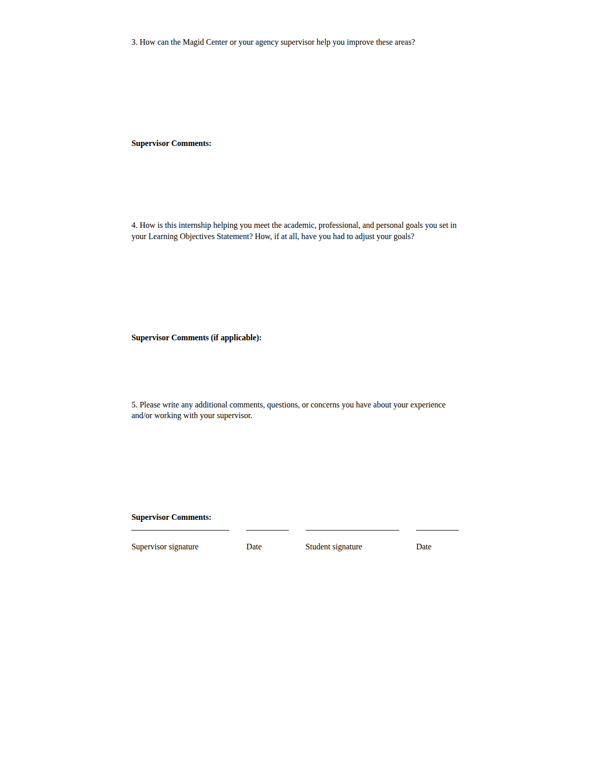3. How can the Magid Center or your agency supervisor help you improve these areas?
Supervisor Comments:
4. How is this internship helping you meet the academic, professional, and personal goals you set in your Learning Objectives Statement? How, if at all, have you had to adjust your goals?
Supervisor Comments (if applicable):
5. Please write any additional comments, questions, or concerns you have about your experience and/or working with your supervisor.
Supervisor Comments:
| Supervisor signature | | Date | | Student signature | | Date |